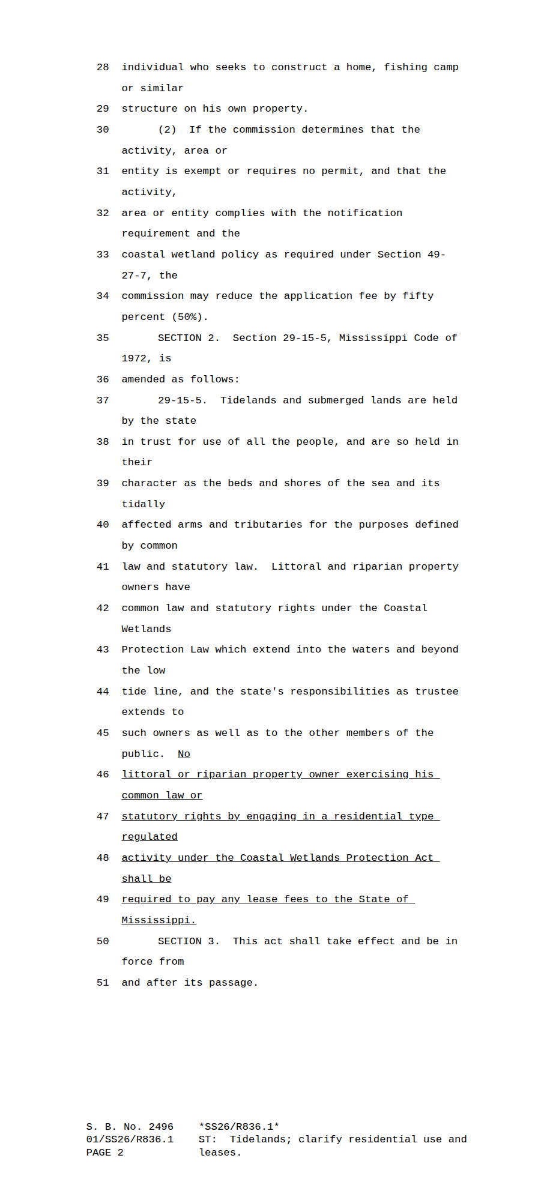28 individual who seeks to construct a home, fishing camp or similar
29 structure on his own property.
30 (2) If the commission determines that the activity, area or
31 entity is exempt or requires no permit, and that the activity,
32 area or entity complies with the notification requirement and the
33 coastal wetland policy as required under Section 49-27-7, the
34 commission may reduce the application fee by fifty percent (50%).
35 SECTION 2. Section 29-15-5, Mississippi Code of 1972, is
36 amended as follows:
37 29-15-5. Tidelands and submerged lands are held by the state
38 in trust for use of all the people, and are so held in their
39 character as the beds and shores of the sea and its tidally
40 affected arms and tributaries for the purposes defined by common
41 law and statutory law. Littoral and riparian property owners have
42 common law and statutory rights under the Coastal Wetlands
43 Protection Law which extend into the waters and beyond the low
44 tide line, and the state's responsibilities as trustee extends to
45 such owners as well as to the other members of the public. No
46 littoral or riparian property owner exercising his common law or
47 statutory rights by engaging in a residential type regulated
48 activity under the Coastal Wetlands Protection Act shall be
49 required to pay any lease fees to the State of Mississippi.
50 SECTION 3. This act shall take effect and be in force from
51 and after its passage.
S. B. No. 2496 *SS26/R836.1*
01/SS26/R836.1 ST: Tidelands; clarify residential use and
PAGE 2 leases.